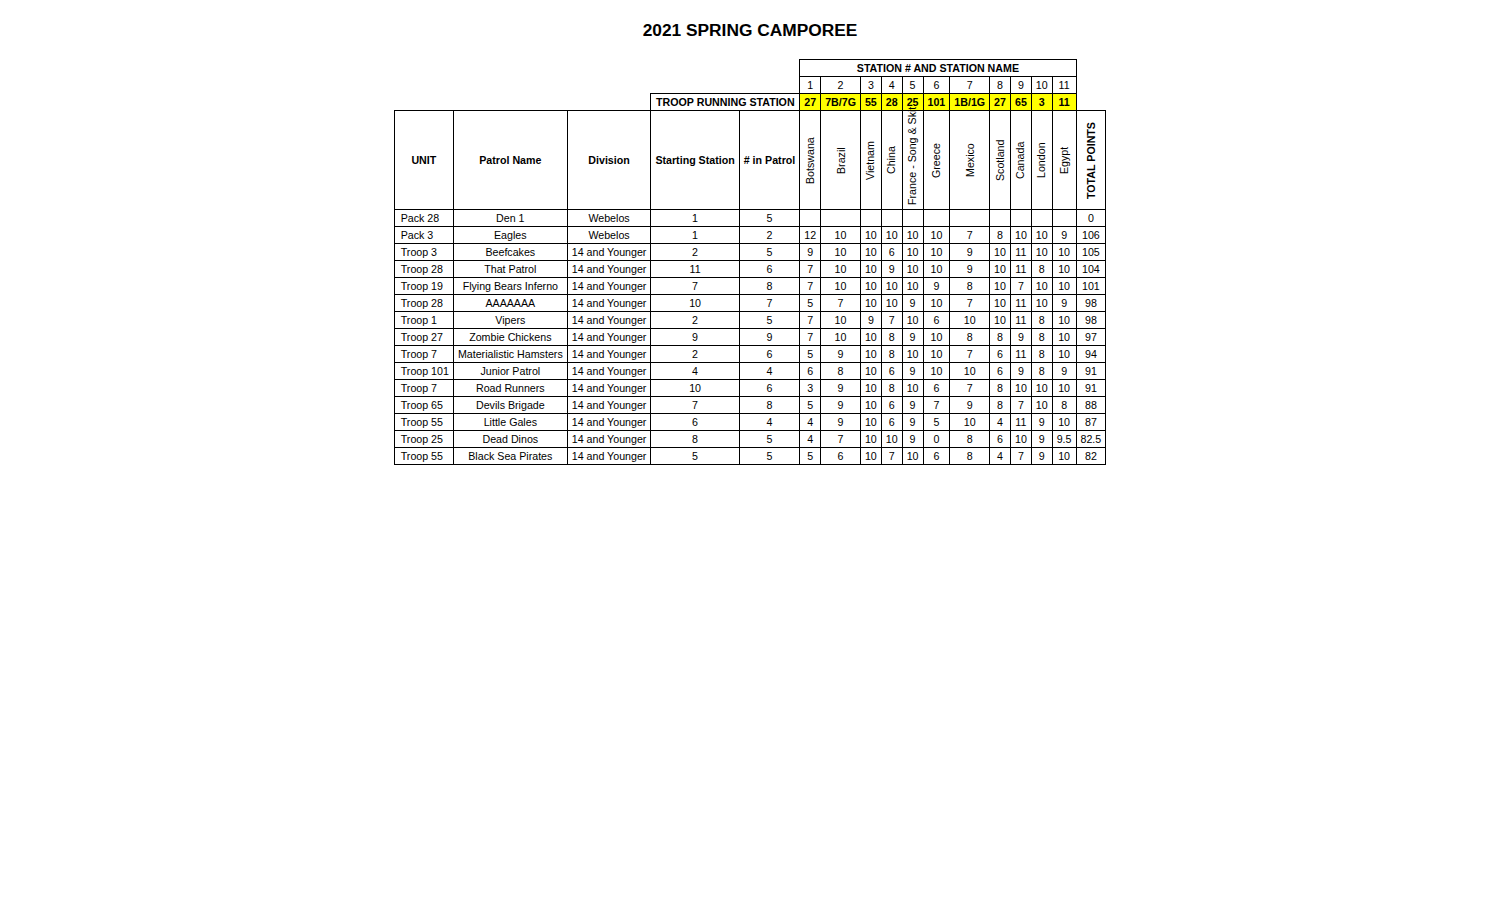2021 SPRING CAMPOREE
| | | | | | STATION # AND STATION NAME | |
| | | | | | 1 | 2 | 3 | 4 | 5 | 6 | 7 | 8 | 9 | 10 | 11 | |
| | | | TROOP RUNNING STATION | 27 | 7B/7G | 55 | 28 | 25 | 101 | 1B/1G | 27 | 65 | 3 | 11 | |
| UNIT | Patrol Name | Division | Starting Station | # in Patrol | Botswana | Brazil | Vietnam | China | France - Song & Skit | Greece | Mexico | Scotland | Canada | London | Egypt | TOTAL POINTS |
| Pack 28 | Den 1 | Webelos | 1 | 5 | | | | | | | | | | | | 0 |
| Pack 3 | Eagles | Webelos | 1 | 2 | 12 | 10 | 10 | 10 | 10 | 10 | 7 | 8 | 10 | 10 | 9 | 106 |
| Troop 3 | Beefcakes | 14 and Younger | 2 | 5 | 9 | 10 | 10 | 6 | 10 | 10 | 9 | 10 | 11 | 10 | 10 | 105 |
| Troop 28 | That Patrol | 14 and Younger | 11 | 6 | 7 | 10 | 10 | 9 | 10 | 10 | 9 | 10 | 11 | 8 | 10 | 104 |
| Troop 19 | Flying Bears Inferno | 14 and Younger | 7 | 8 | 7 | 10 | 10 | 10 | 10 | 9 | 8 | 10 | 7 | 10 | 10 | 101 |
| Troop 28 | AAAAAAA | 14 and Younger | 10 | 7 | 5 | 7 | 10 | 10 | 9 | 10 | 7 | 10 | 11 | 10 | 9 | 98 |
| Troop 1 | Vipers | 14 and Younger | 2 | 5 | 7 | 10 | 9 | 7 | 10 | 6 | 10 | 10 | 11 | 8 | 10 | 98 |
| Troop 27 | Zombie Chickens | 14 and Younger | 9 | 9 | 7 | 10 | 10 | 8 | 9 | 10 | 8 | 8 | 9 | 8 | 10 | 97 |
| Troop 7 | Materialistic Hamsters | 14 and Younger | 2 | 6 | 5 | 9 | 10 | 8 | 10 | 10 | 7 | 6 | 11 | 8 | 10 | 94 |
| Troop 101 | Junior Patrol | 14 and Younger | 4 | 4 | 6 | 8 | 10 | 6 | 9 | 10 | 10 | 6 | 9 | 8 | 9 | 91 |
| Troop 7 | Road Runners | 14 and Younger | 10 | 6 | 3 | 9 | 10 | 8 | 10 | 6 | 7 | 8 | 10 | 10 | 10 | 91 |
| Troop 65 | Devils Brigade | 14 and Younger | 7 | 8 | 5 | 9 | 10 | 6 | 9 | 7 | 9 | 8 | 7 | 10 | 8 | 88 |
| Troop 55 | Little Gales | 14 and Younger | 6 | 4 | 4 | 9 | 10 | 6 | 9 | 5 | 10 | 4 | 11 | 9 | 10 | 87 |
| Troop 25 | Dead Dinos | 14 and Younger | 8 | 5 | 4 | 7 | 10 | 10 | 9 | 0 | 8 | 6 | 10 | 9 | 9.5 | 82.5 |
| Troop 55 | Black Sea Pirates | 14 and Younger | 5 | 5 | 5 | 6 | 10 | 7 | 10 | 6 | 8 | 4 | 7 | 9 | 10 | 82 |